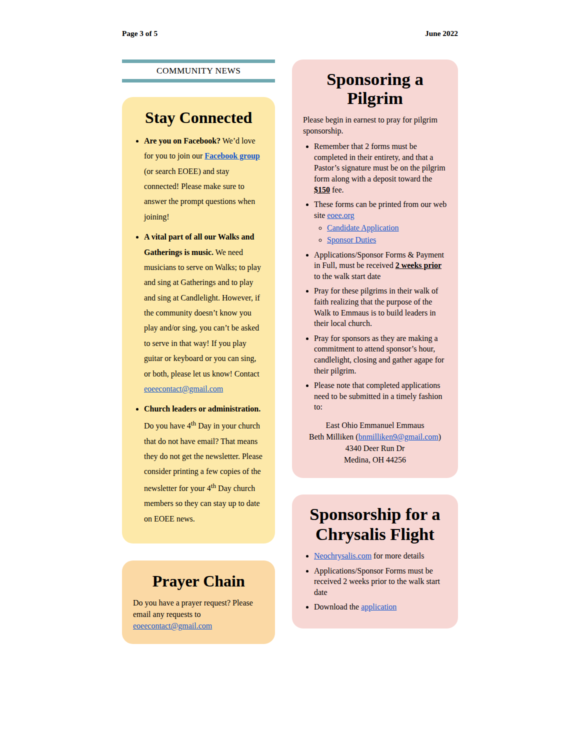Page 3 of 5
June 2022
COMMUNITY NEWS
Stay Connected
Are you on Facebook? We’d love for you to join our Facebook group (or search EOEE) and stay connected! Please make sure to answer the prompt questions when joining!
A vital part of all our Walks and Gatherings is music. We need musicians to serve on Walks; to play and sing at Gatherings and to play and sing at Candlelight. However, if the community doesn’t know you play and/or sing, you can’t be asked to serve in that way! If you play guitar or keyboard or you can sing, or both, please let us know! Contact eoeecontact@gmail.com
Church leaders or administration. Do you have 4th Day in your church that do not have email? That means they do not get the newsletter. Please consider printing a few copies of the newsletter for your 4th Day church members so they can stay up to date on EOEE news.
Prayer Chain
Do you have a prayer request? Please email any requests to eoeecontact@gmail.com
Sponsoring a Pilgrim
Please begin in earnest to pray for pilgrim sponsorship.
Remember that 2 forms must be completed in their entirety, and that a Pastor’s signature must be on the pilgrim form along with a deposit toward the $150 fee.
These forms can be printed from our web site eoee.org
Candidate Application
Sponsor Duties
Applications/Sponsor Forms & Payment in Full, must be received 2 weeks prior to the walk start date
Pray for these pilgrims in their walk of faith realizing that the purpose of the Walk to Emmaus is to build leaders in their local church.
Pray for sponsors as they are making a commitment to attend sponsor’s hour, candlelight, closing and gather agape for their pilgrim.
Please note that completed applications need to be submitted in a timely fashion to:
East Ohio Emmanuel Emmaus
Beth Milliken (bnmilliken9@gmail.com)
4340 Deer Run Dr
Medina, OH 44256
Sponsorship for a Chrysalis Flight
Neochrysalis.com for more details
Applications/Sponsor Forms must be received 2 weeks prior to the walk start date
Download the application